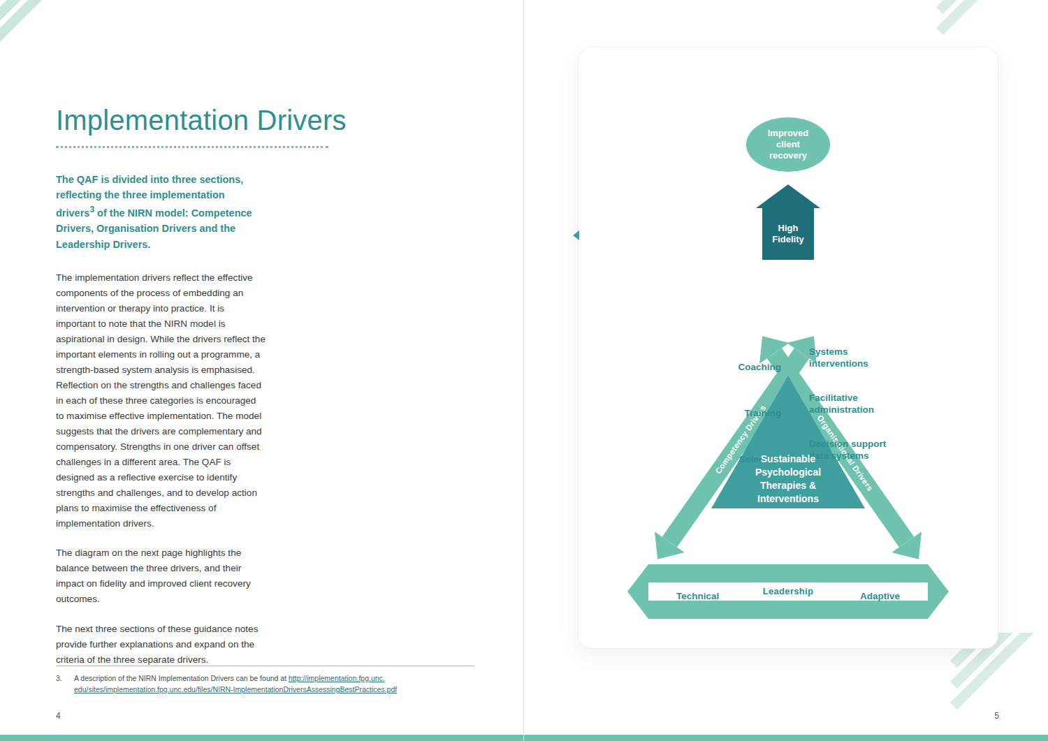Implementation Drivers
The QAF is divided into three sections, reflecting the three implementation drivers3 of the NIRN model: Competence Drivers, Organisation Drivers and the Leadership Drivers.
The implementation drivers reflect the effective components of the process of embedding an intervention or therapy into practice. It is important to note that the NIRN model is aspirational in design. While the drivers reflect the important elements in rolling out a programme, a strength-based system analysis is emphasised. Reflection on the strengths and challenges faced in each of these three categories is encouraged to maximise effective implementation. The model suggests that the drivers are complementary and compensatory. Strengths in one driver can offset challenges in a different area. The QAF is designed as a reflective exercise to identify strengths and challenges, and to develop action plans to maximise the effectiveness of implementation drivers.
The diagram on the next page highlights the balance between the three drivers, and their impact on fidelity and improved client recovery outcomes.
The next three sections of these guidance notes provide further explanations and expand on the criteria of the three separate drivers.
3. A description of the NIRN Implementation Drivers can be found at http://implementation.fpg.unc.
edu/sites/implementation.fpg.unc.edu/files/NIRN-ImplementationDriversAssessingBestPractices.pdf
4
Improved
client
recovery
High
Fidelity
Competency Drivers
Organisational Drivers
Sustainable
Psychological
Therapies &
Interventions
Coaching
Training
Selection
Systems
interventions
Facilitative
administration
Decision support
data systems
Leadership
Technical
Adaptive
5